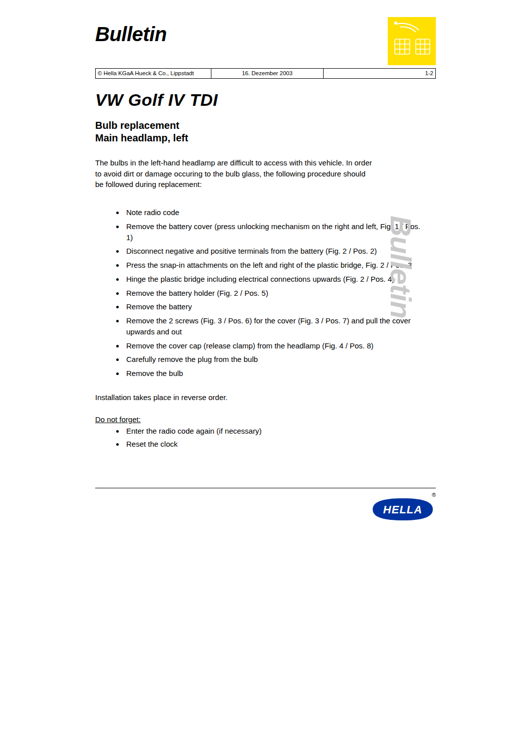Bulletin
| © Hella KGaA Hueck & Co., Lippstadt | 16. Dezember 2003 | 1-2 |
VW Golf IV TDI
Bulb replacement
Main headlamp, left
The bulbs in the left-hand headlamp are difficult to access with this vehicle. In order to avoid dirt or damage occuring to the bulb glass, the following procedure should be followed during replacement:
Note radio code
Remove the battery cover (press unlocking mechanism on the right and left, Fig. 1 / Pos. 1)
Disconnect negative and positive terminals from the battery (Fig. 2 / Pos. 2)
Press the snap-in attachments on the left and right of the plastic bridge, Fig. 2 / Pos. 3
Hinge the plastic bridge including electrical connections upwards (Fig. 2 / Pos. 4)
Remove the battery holder (Fig. 2 / Pos. 5)
Remove the battery
Remove the 2 screws (Fig. 3 / Pos. 6) for the cover (Fig. 3 / Pos. 7) and pull the cover upwards and out
Remove the cover cap (release clamp) from the headlamp (Fig. 4 / Pos. 8)
Carefully remove the plug from the bulb
Remove the bulb
Installation takes place in reverse order.
Do not forget:
Enter the radio code again (if necessary)
Reset the clock
Bulletin
®
HELLA